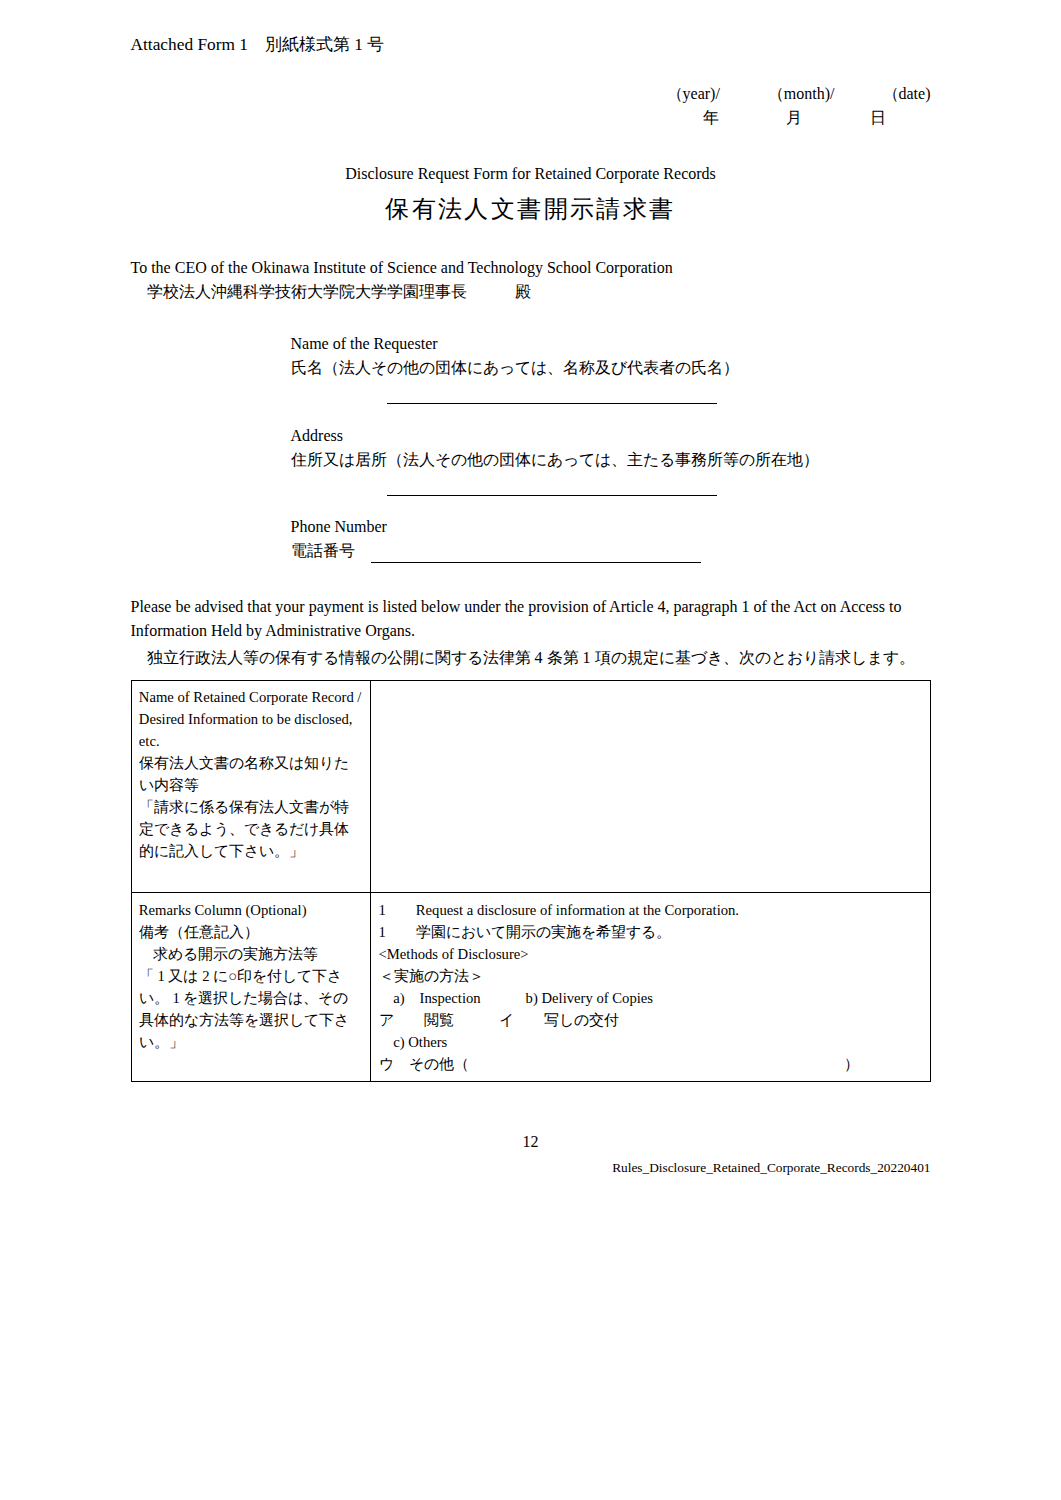Attached Form 1　別紙様式第 1 号
（year)/　　　（month)/　　　（date) 年　　　月　　　日
Disclosure Request Form for Retained Corporate Records 保有法人文書開示請求書
To the CEO of the Okinawa Institute of Science and Technology School Corporation 学校法人沖縄科学技術大学院大学学園理事長　　　殿
Name of the Requester 氏名（法人その他の団体にあっては、名称及び代表者の氏名）
Address 住所又は居所（法人その他の団体にあっては、主たる事務所等の所在地）
Phone Number 電話番号　
Please be advised that your payment is listed below under the provision of Article 4, paragraph 1 of the Act on Access to Information Held by Administrative Organs.
独立行政法人等の保有する情報の公開に関する法律第 4 条第 1 項の規定に基づき、次のとおり請求します。
| Name of Retained Corporate Record / Desired Information to be disclosed, etc. 保有法人文書の名称又は知りたい内容等 「請求に係る保有法人文書が特定できるよう、できるだけ具体的に記入して下さい。」 | |
| Remarks Column (Optional) 備考（任意記入） 求める開示の実施方法等 「 1 又は 2 に○印を付して下さい。 1 を選択した場合は、その具体的な方法等を選択して下さい。」 | 1 Request a disclosure of information at the Corporation. 1 学園において開示の実施を希望する。 <Methods of Disclosure> ＜実施の方法＞ a) Inspection b) Delivery of Copies ア 閲覧 イ 写しの交付 c) Others ウ その他（ ） |
12
Rules_Disclosure_Retained_Corporate_Records_20220401